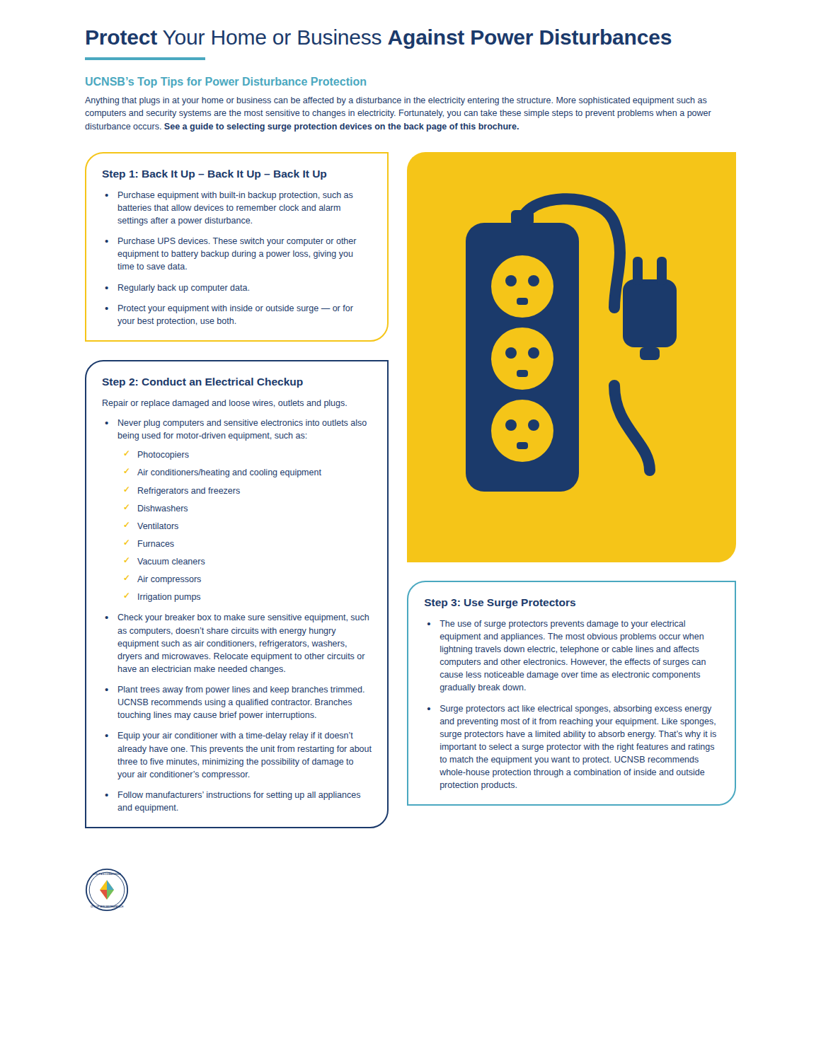Protect Your Home or Business Against Power Disturbances
UCNSB’s Top Tips for Power Disturbance Protection
Anything that plugs in at your home or business can be affected by a disturbance in the electricity entering the structure. More sophisticated equipment such as computers and security systems are the most sensitive to changes in electricity. Fortunately, you can take these simple steps to prevent problems when a power disturbance occurs. See a guide to selecting surge protection devices on the back page of this brochure.
Step 1: Back It Up – Back It Up – Back It Up
Purchase equipment with built-in backup protection, such as batteries that allow devices to remember clock and alarm settings after a power disturbance.
Purchase UPS devices. These switch your computer or other equipment to battery backup during a power loss, giving you time to save data.
Regularly back up computer data.
Protect your equipment with inside or outside surge — or for your best protection, use both.
Step 2: Conduct an Electrical Checkup
Repair or replace damaged and loose wires, outlets and plugs.
Never plug computers and sensitive electronics into outlets also being used for motor-driven equipment, such as:
Photocopiers
Air conditioners/heating and cooling equipment
Refrigerators and freezers
Dishwashers
Ventilators
Furnaces
Vacuum cleaners
Air compressors
Irrigation pumps
Check your breaker box to make sure sensitive equipment, such as computers, doesn’t share circuits with energy hungry equipment such as air conditioners, refrigerators, washers, dryers and microwaves. Relocate equipment to other circuits or have an electrician make needed changes.
Plant trees away from power lines and keep branches trimmed. UCNSB recommends using a qualified contractor. Branches touching lines may cause brief power interruptions.
Equip your air conditioner with a time-delay relay if it doesn’t already have one. This prevents the unit from restarting for about three to five minutes, minimizing the possibility of damage to your air conditioner’s compressor.
Follow manufacturers’ instructions for setting up all appliances and equipment.
Step 3: Use Surge Protectors
The use of surge protectors prevents damage to your electrical equipment and appliances. The most obvious problems occur when lightning travels down electric, telephone or cable lines and affects computers and other electronics. However, the effects of surges can cause less noticeable damage over time as electronic components gradually break down.
Surge protectors act like electrical sponges, absorbing excess energy and preventing most of it from reaching your equipment. Like sponges, surge protectors have a limited ability to absorb energy. That’s why it is important to select a surge protector with the right features and ratings to match the equipment you want to protect. UCNSB recommends whole-house protection through a combination of inside and outside protection products.
UTILITIES COMMISSION CITY OF NEW SMYRNA BEACH